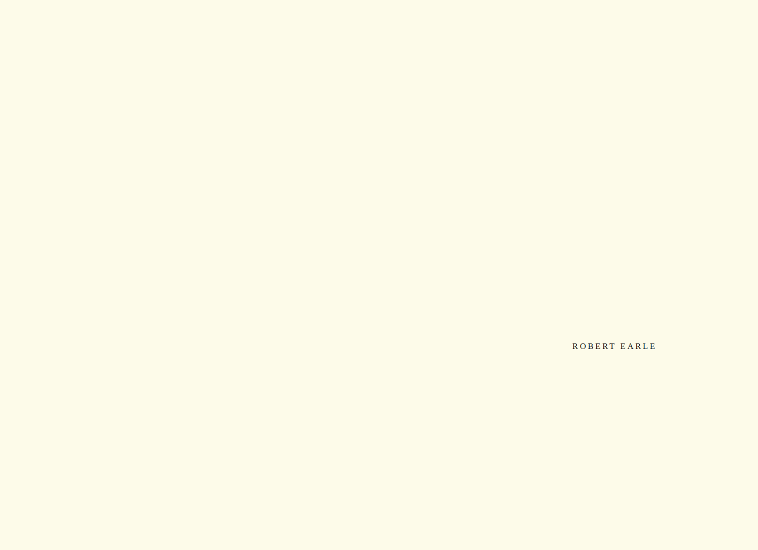ROBERT EARLE